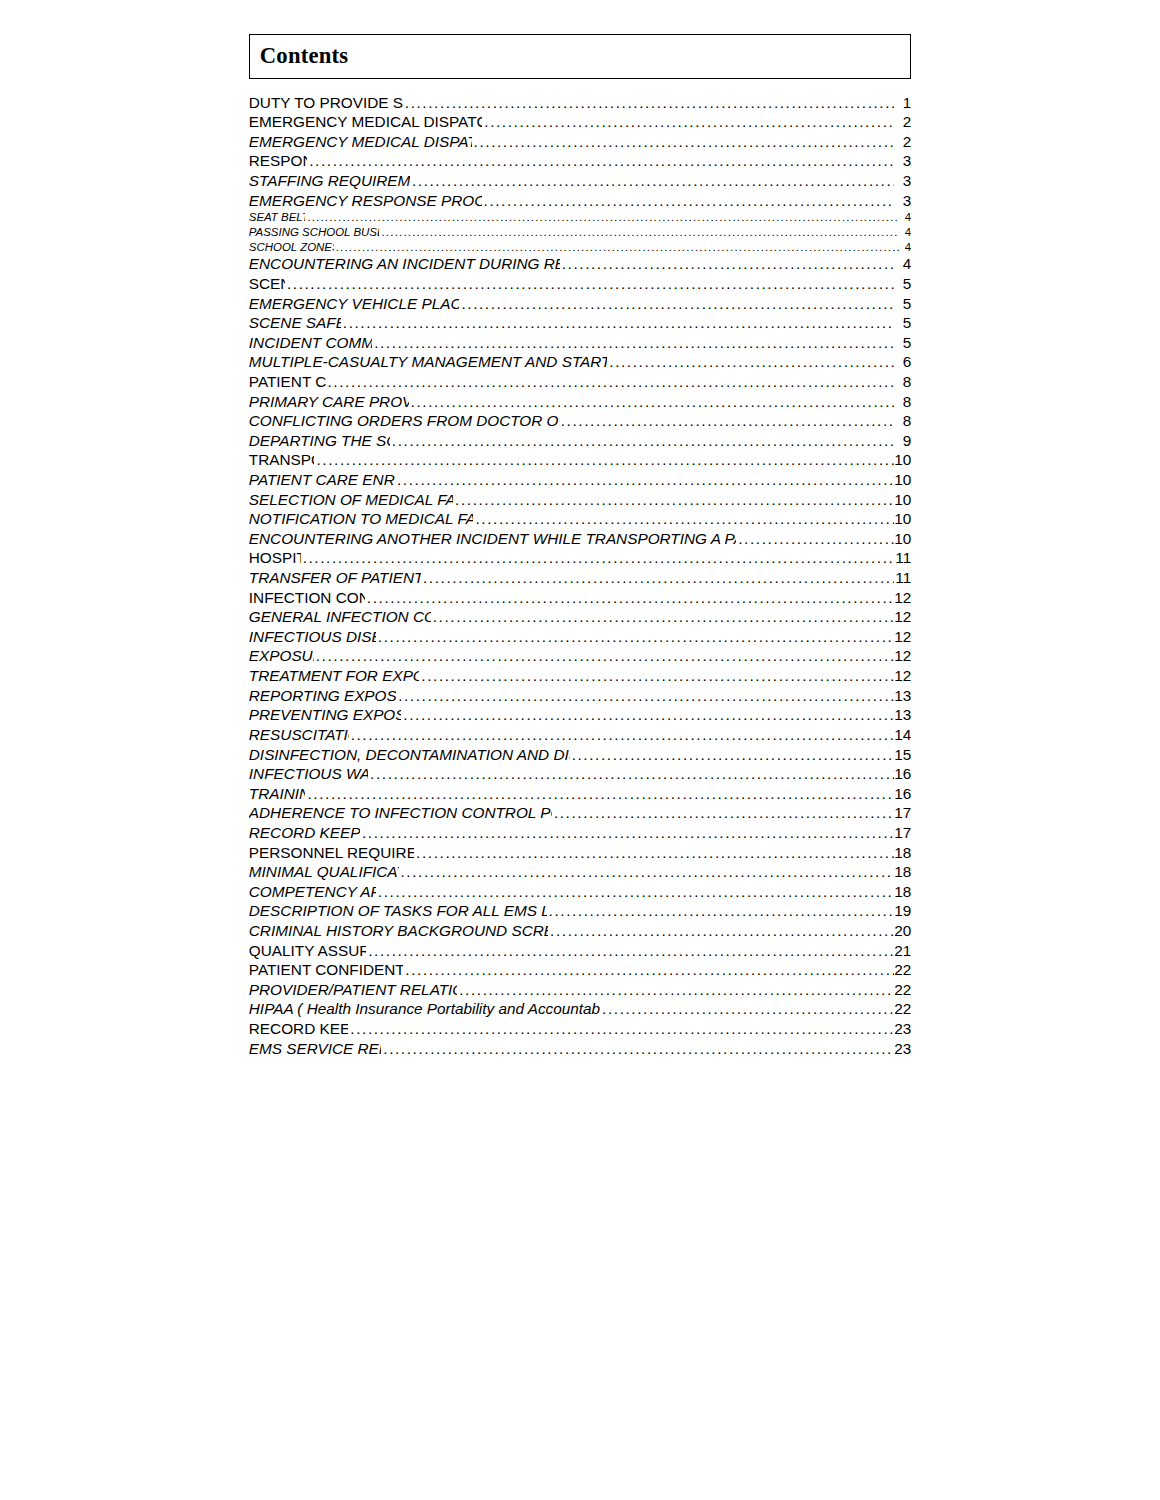Contents
DUTY TO PROVIDE SERVICE.................................................................................................................. 1
EMERGENCY MEDICAL DISPATCH (EMD)......................................................................................... 2
EMERGENCY MEDICAL DISPATCHING......................................................................................... 2
RESPONSE................................................................................................................................................. 3
STAFFING REQUIREMENTS....................................................................................................... 3
EMERGENCY RESPONSE PROCEDURE....................................................................................... 3
SEAT BELTS................................................................................................................................................................. 4
PASSING SCHOOL BUSES................................................................................................................................. 4
SCHOOL ZONES......................................................................................................................................... 4
ENCOUNTERING AN INCIDENT DURING RESPONSE..................................................................... 4
SCENE....................................................................................................................................................... 5
EMERGENCY VEHICLE PLACEMENT............................................................................................. 5
SCENE SAFETY....................................................................................................................... 5
INCIDENT COMMAND................................................................................................................. 5
MULTIPLE-CASUALTY MANAGEMENT AND START TRIAGE......................................................... 6
PATIENT CARE......................................................................................................................................... 8
PRIMARY CARE PROVIDER....................................................................................................... 8
CONFLICTING ORDERS FROM DOCTOR ON SCENE..................................................................... 8
DEPARTING THE SCENE............................................................................................................. 9
TRANSPORT............................................................................................................................................. 10
PATIENT CARE ENROUTE............................................................................................................. 10
SELECTION OF MEDICAL FACILITY............................................................................................. 10
NOTIFICATION TO MEDICAL FACILITY....................................................................................... 10
ENCOUNTERING ANOTHER INCIDENT WHILE TRANSPORTING A PATIENT............................. 10
HOSPITAL................................................................................................................................................. 11
TRANSFER OF PATIENT CARE....................................................................................................... 11
INFECTION CONTROL............................................................................................................................. 12
GENERAL INFECTION CONTROL....................................................................................................... 12
INFECTIOUS DISEASE................................................................................................................. 12
EXPOSURE................................................................................................................................. 12
TREATMENT FOR EXPOSURE....................................................................................................... 12
REPORTING EXPOSURES............................................................................................................. 13
PREVENTING EXPOSURES............................................................................................................. 13
RESUSCITATION................................................................................................................. 14
DISINFECTION, DECONTAMINATION AND DISPOSAL................................................................. 15
INFECTIOUS WASTE................................................................................................................. 16
TRAINING................................................................................................................................. 16
ADHERENCE TO INFECTION CONTROL POLICIES..................................................................... 17
RECORD KEEPING................................................................................................................. 17
PERSONNEL REQUIREMENTS............................................................................................................. 18
MINIMAL QUALIFICATIONS............................................................................................................. 18
COMPETENCY AREAS................................................................................................................. 18
DESCRIPTION OF TASKS FOR ALL EMS LEVELS..................................................................... 19
CRIMINAL HISTORY BACKGROUND SCREENING..................................................................... 20
QUALITY ASSURANCE............................................................................................................................. 21
PATIENT CONFIDENTIALITY............................................................................................................. 22
PROVIDER/PATIENT RELATIONSHIP............................................................................................. 22
HIPAA ( Health Insurance Portability and Accountability Act)......................................................... 22
RECORD KEEPING................................................................................................................................. 23
EMS SERVICE REPORT................................................................................................................. 23